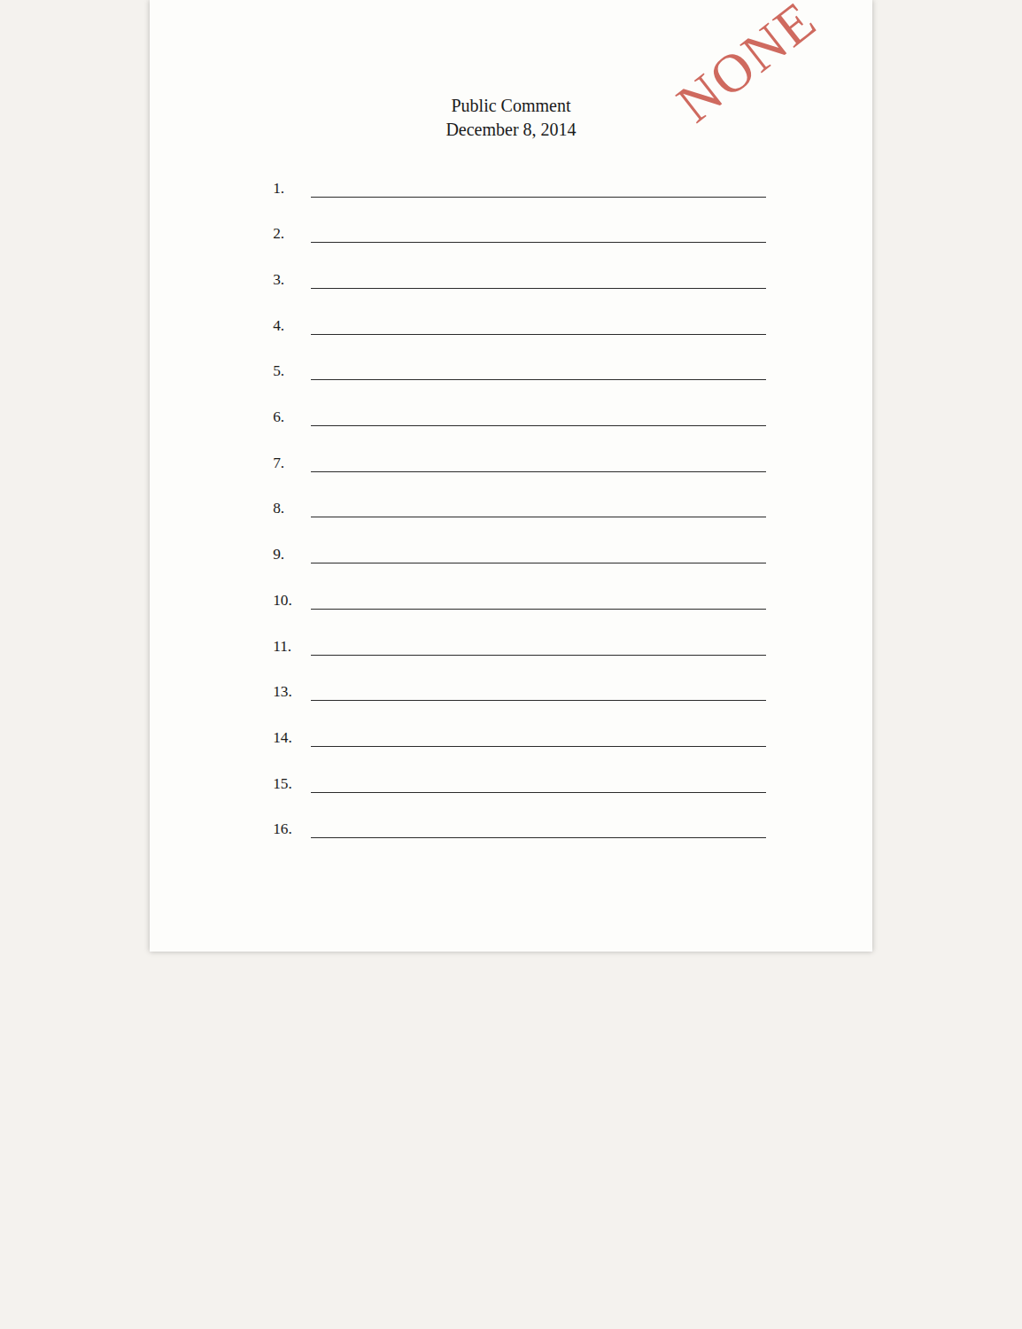NONE
Public Comment
December 8, 2014
1.
2.
3.
4.
5.
6.
7.
8.
9.
10.
11.
13.
14.
15.
16.